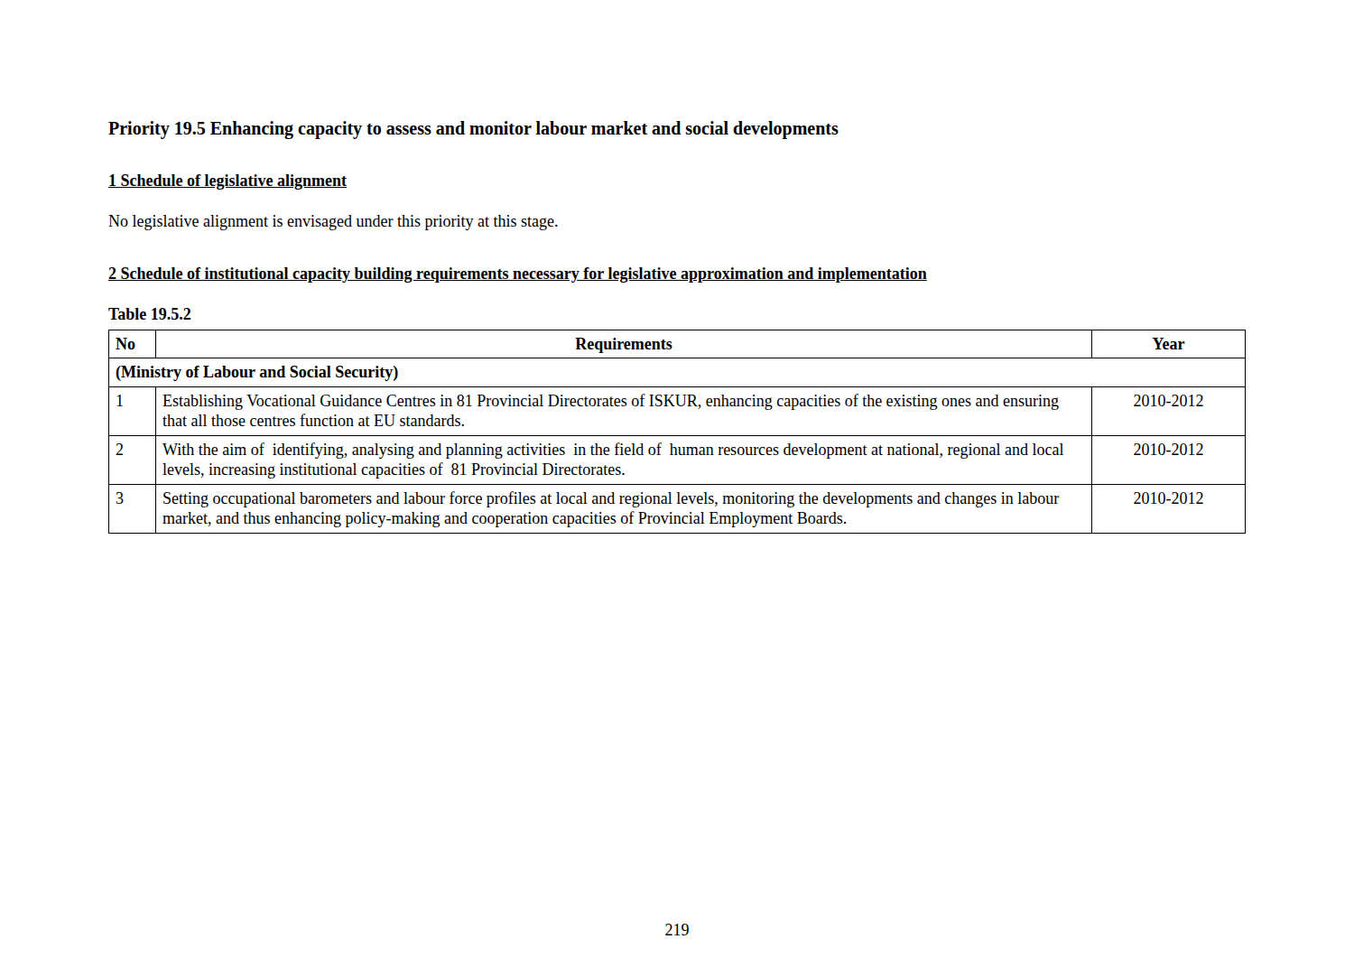Priority 19.5 Enhancing capacity to assess and monitor labour market and social developments
1 Schedule of legislative alignment
No legislative alignment is envisaged under this priority at this stage.
2 Schedule of institutional capacity building requirements necessary for legislative approximation and implementation
Table 19.5.2
| No | Requirements | Year |
| --- | --- | --- |
| (Ministry of Labour and Social Security) |
| 1 | Establishing Vocational Guidance Centres in 81 Provincial Directorates of ISKUR, enhancing capacities of the existing ones and ensuring that all those centres function at EU standards. | 2010-2012 |
| 2 | With the aim of identifying, analysing and planning activities in the field of human resources development at national, regional and local levels, increasing institutional capacities of 81 Provincial Directorates. | 2010-2012 |
| 3 | Setting occupational barometers and labour force profiles at local and regional levels, monitoring the developments and changes in labour market, and thus enhancing policy-making and cooperation capacities of Provincial Employment Boards. | 2010-2012 |
219